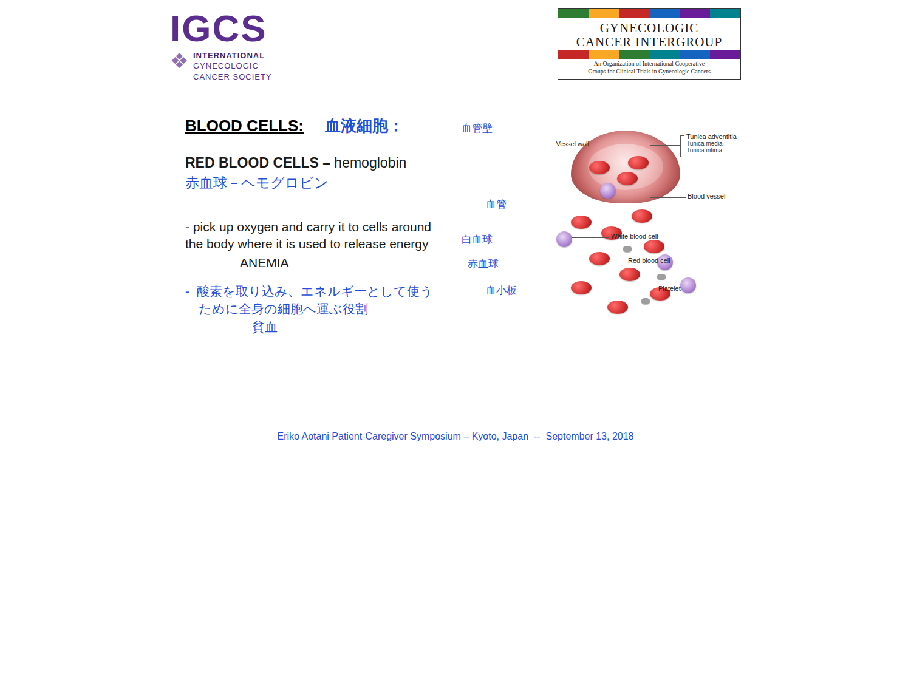IGCS
❖
INTERNATIONAL
GYNECOLOGIC
CANCER SOCIETY
GYNECOLOGIC
CANCER INTERGROUP
An Organization of International Cooperative
Groups for Clinical Trials in Gynecologic Cancers
BLOOD CELLS: 血液細胞：
RED BLOOD CELLS – hemoglobin
赤血球－ヘモグロビン
- pick up oxygen and carry it to cells around
the body where it is used to release energy ANEMIA
- 酸素を取り込み、エネルギーとして使う ために全身の細胞へ運ぶ役割 貧血
Tunica adventitia Tunica media Tunica intima
Vessel wall
Blood vessel
White blood cell
Red blood cell
Platelet
血管壁
血管
白血球
赤血球
血小板
Eriko Aotani Patient-Caregiver Symposium – Kyoto, Japan -- September 13, 2018